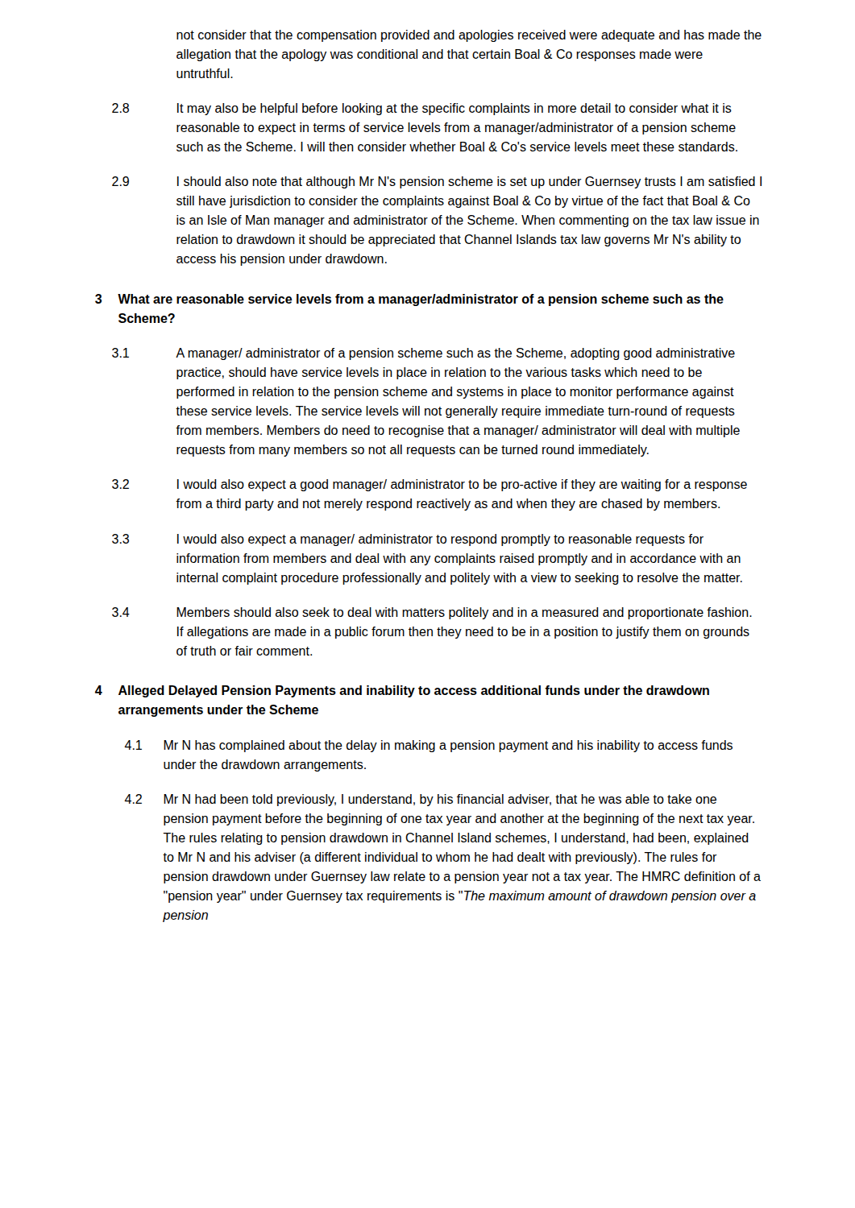not consider that the compensation provided and apologies received were adequate and has made the allegation that the apology was conditional and that certain Boal & Co responses made were untruthful.
2.8
It may also be helpful before looking at the specific complaints in more detail to consider what it is reasonable to expect in terms of service levels from a manager/administrator of a pension scheme such as the Scheme. I will then consider whether Boal & Co's service levels meet these standards.
2.9
I should also note that although Mr N's pension scheme is set up under Guernsey trusts I am satisfied I still have jurisdiction to consider the complaints against Boal & Co by virtue of the fact that Boal & Co is an Isle of Man manager and administrator of the Scheme. When commenting on the tax law issue in relation to drawdown it should be appreciated that Channel Islands tax law governs Mr N's ability to access his pension under drawdown.
3
What are reasonable service levels from a manager/administrator of a pension scheme such as the Scheme?
3.1
A manager/ administrator of a pension scheme such as the Scheme, adopting good administrative practice, should have service levels in place in relation to the various tasks which need to be performed in relation to the pension scheme and systems in place to monitor performance against these service levels. The service levels will not generally require immediate turn-round of requests from members. Members do need to recognise that a manager/ administrator will deal with multiple requests from many members so not all requests can be turned round immediately.
3.2
I would also expect a good manager/ administrator to be pro-active if they are waiting for a response from a third party and not merely respond reactively as and when they are chased by members.
3.3
I would also expect a manager/ administrator to respond promptly to reasonable requests for information from members and deal with any complaints raised promptly and in accordance with an internal complaint procedure professionally and politely with a view to seeking to resolve the matter.
3.4
Members should also seek to deal with matters politely and in a measured and proportionate fashion. If allegations are made in a public forum then they need to be in a position to justify them on grounds of truth or fair comment.
4
Alleged Delayed Pension Payments and inability to access additional funds under the drawdown arrangements under the Scheme
4.1
Mr N has complained about the delay in making a pension payment and his inability to access funds under the drawdown arrangements.
4.2
Mr N had been told previously, I understand, by his financial adviser, that he was able to take one pension payment before the beginning of one tax year and another at the beginning of the next tax year. The rules relating to pension drawdown in Channel Island schemes, I understand, had been, explained to Mr N and his adviser (a different individual to whom he had dealt with previously). The rules for pension drawdown under Guernsey law relate to a pension year not a tax year. The HMRC definition of a "pension year" under Guernsey tax requirements is "The maximum amount of drawdown pension over a pension